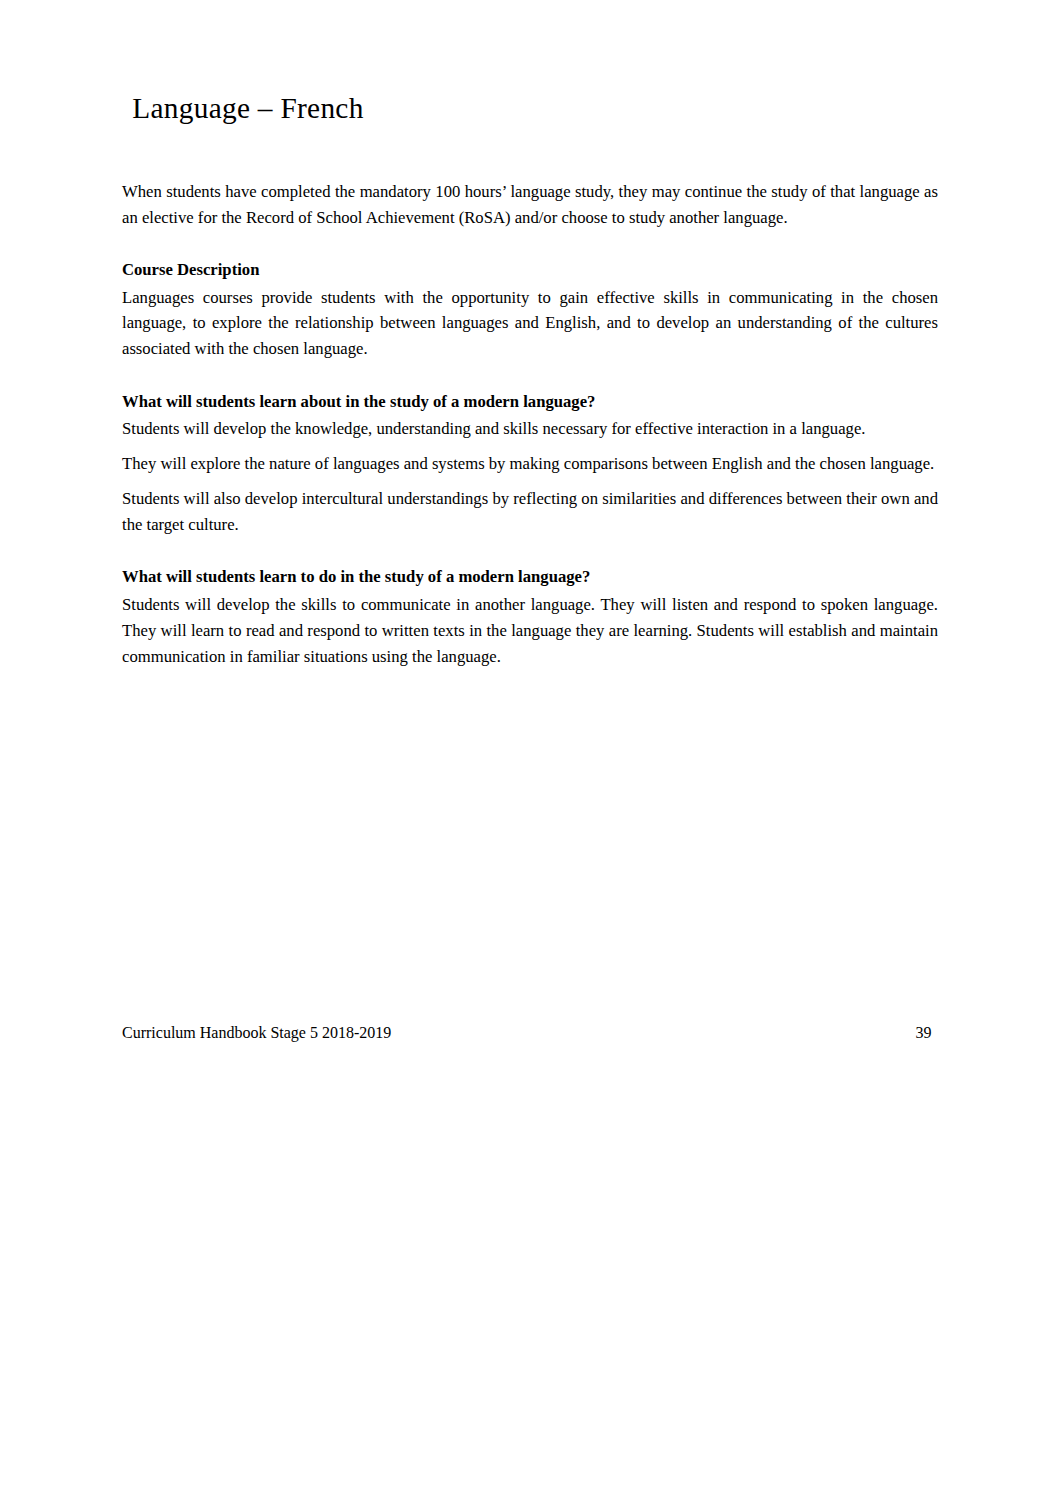Language – French
When students have completed the mandatory 100 hours’ language study, they may continue the study of that language as an elective for the Record of School Achievement (RoSA) and/or choose to study another language.
Course Description
Languages courses provide students with the opportunity to gain effective skills in communicating in the chosen language, to explore the relationship between languages and English, and to develop an understanding of the cultures associated with the chosen language.
What will students learn about in the study of a modern language?
Students will develop the knowledge, understanding and skills necessary for effective interaction in a language.
They will explore the nature of languages and systems by making comparisons between English and the chosen language.
Students will also develop intercultural understandings by reflecting on similarities and differences between their own and the target culture.
What will students learn to do in the study of a modern language?
Students will develop the skills to communicate in another language. They will listen and respond to spoken language. They will learn to read and respond to written texts in the language they are learning. Students will establish and maintain communication in familiar situations using the language.
Curriculum Handbook Stage 5 2018-2019 39